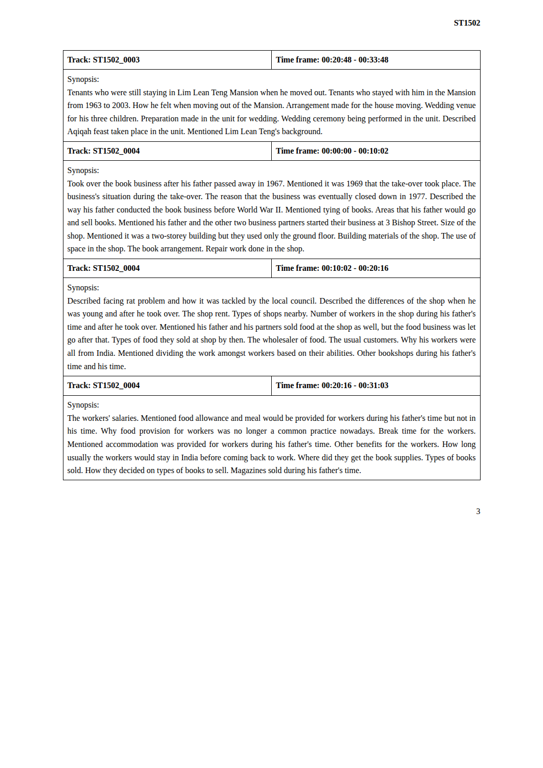ST1502
| Track: ST1502_0003 | Time frame: 00:20:48 - 00:33:48 |
| Synopsis: Tenants who were still staying in Lim Lean Teng Mansion when he moved out. Tenants who stayed with him in the Mansion from 1963 to 2003. How he felt when moving out of the Mansion. Arrangement made for the house moving. Wedding venue for his three children. Preparation made in the unit for wedding. Wedding ceremony being performed in the unit. Described Aqiqah feast taken place in the unit. Mentioned Lim Lean Teng's background. |
| Track: ST1502_0004 | Time frame: 00:00:00 - 00:10:02 |
| Synopsis: Took over the book business after his father passed away in 1967. Mentioned it was 1969 that the take-over took place. The business's situation during the take-over. The reason that the business was eventually closed down in 1977. Described the way his father conducted the book business before World War II. Mentioned tying of books. Areas that his father would go and sell books. Mentioned his father and the other two business partners started their business at 3 Bishop Street. Size of the shop. Mentioned it was a two-storey building but they used only the ground floor. Building materials of the shop. The use of space in the shop. The book arrangement. Repair work done in the shop. |
| Track: ST1502_0004 | Time frame: 00:10:02 - 00:20:16 |
| Synopsis: Described facing rat problem and how it was tackled by the local council. Described the differences of the shop when he was young and after he took over. The shop rent. Types of shops nearby. Number of workers in the shop during his father's time and after he took over. Mentioned his father and his partners sold food at the shop as well, but the food business was let go after that. Types of food they sold at shop by then. The wholesaler of food. The usual customers. Why his workers were all from India. Mentioned dividing the work amongst workers based on their abilities. Other bookshops during his father's time and his time. |
| Track: ST1502_0004 | Time frame: 00:20:16 - 00:31:03 |
| Synopsis: The workers' salaries. Mentioned food allowance and meal would be provided for workers during his father's time but not in his time. Why food provision for workers was no longer a common practice nowadays. Break time for the workers. Mentioned accommodation was provided for workers during his father's time. Other benefits for the workers. How long usually the workers would stay in India before coming back to work. Where did they get the book supplies. Types of books sold. How they decided on types of books to sell. Magazines sold during his father's time. |
3